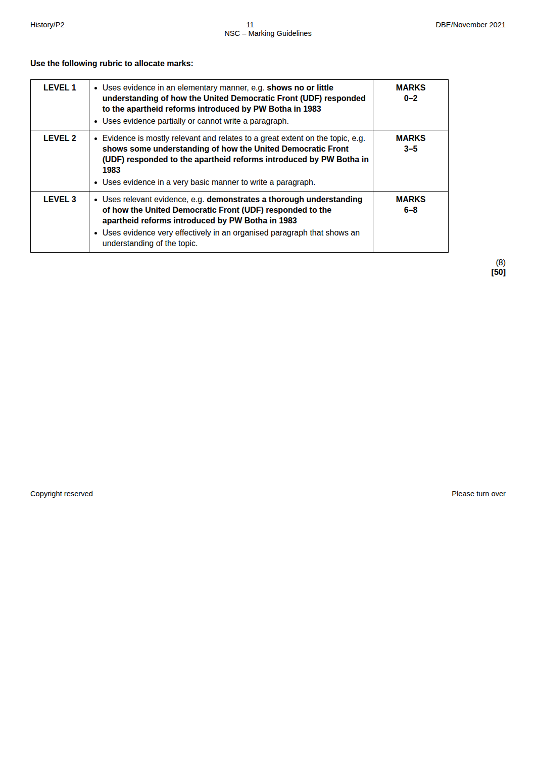History/P2
11
DBE/November 2021
NSC – Marking Guidelines
Use the following rubric to allocate marks:
| LEVEL 1 | Uses evidence in an elementary manner, e.g. shows no or little understanding of how the United Democratic Front (UDF) responded to the apartheid reforms introduced by PW Botha in 1983 Uses evidence partially or cannot write a paragraph. | MARKS 0–2 |
| LEVEL 2 | Evidence is mostly relevant and relates to a great extent on the topic, e.g. shows some understanding of how the United Democratic Front (UDF) responded to the apartheid reforms introduced by PW Botha in 1983 Uses evidence in a very basic manner to write a paragraph. | MARKS 3–5 |
| LEVEL 3 | Uses relevant evidence, e.g. demonstrates a thorough understanding of how the United Democratic Front (UDF) responded to the apartheid reforms introduced by PW Botha in 1983 Uses evidence very effectively in an organised paragraph that shows an understanding of the topic. | MARKS 6–8 |
(8)
[50]
Copyright reserved
Please turn over